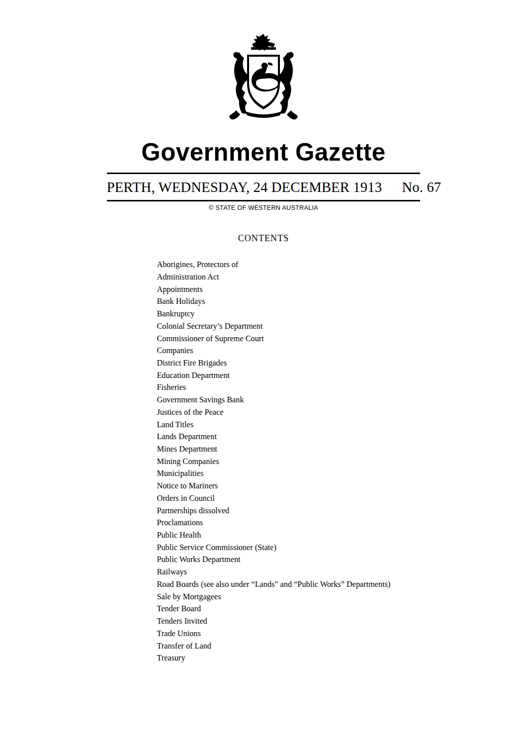Government Gazette
PERTH, WEDNESDAY, 24 DECEMBER 1913No. 67
© STATE OF WESTERN AUSTRALIA
CONTENTS
Aborigines, Protectors of
Administration Act
Appointments
Bank Holidays
Bankruptcy
Colonial Secretary’s Department
Commissioner of Supreme Court
Companies
District Fire Brigades
Education Department
Fisheries
Government Savings Bank
Justices of the Peace
Land Titles
Lands Department
Mines Department
Mining Companies
Municipalities
Notice to Mariners
Orders in Council
Partnerships dissolved
Proclamations
Public Health
Public Service Commissioner (State)
Public Works Department
Railways
Road Boards (see also under “Lands” and “Public Works” Departments)
Sale by Mortgagees
Tender Board
Tenders Invited
Trade Unions
Transfer of Land
Treasury